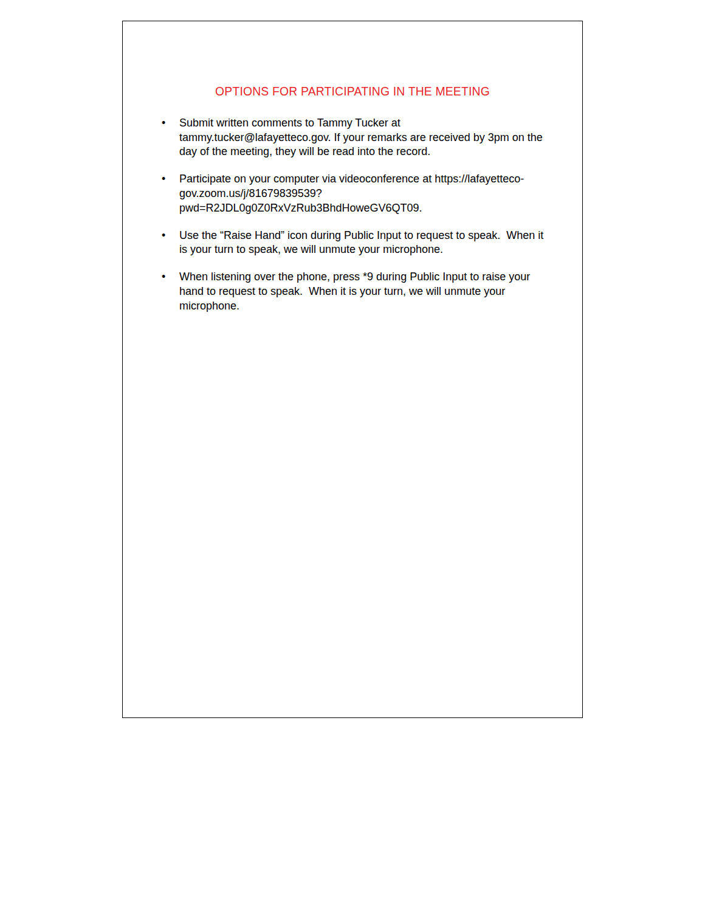OPTIONS FOR PARTICIPATING IN THE MEETING
Submit written comments to Tammy Tucker at tammy.tucker@lafayetteco.gov. If your remarks are received by 3pm on the day of the meeting, they will be read into the record.
Participate on your computer via videoconference at https://lafayetteco-gov.zoom.us/j/81679839539?pwd=R2JDL0g0Z0RxVzRub3BhdHoweGV6QT09.
Use the “Raise Hand” icon during Public Input to request to speak. When it is your turn to speak, we will unmute your microphone.
When listening over the phone, press *9 during Public Input to raise your hand to request to speak. When it is your turn, we will unmute your microphone.